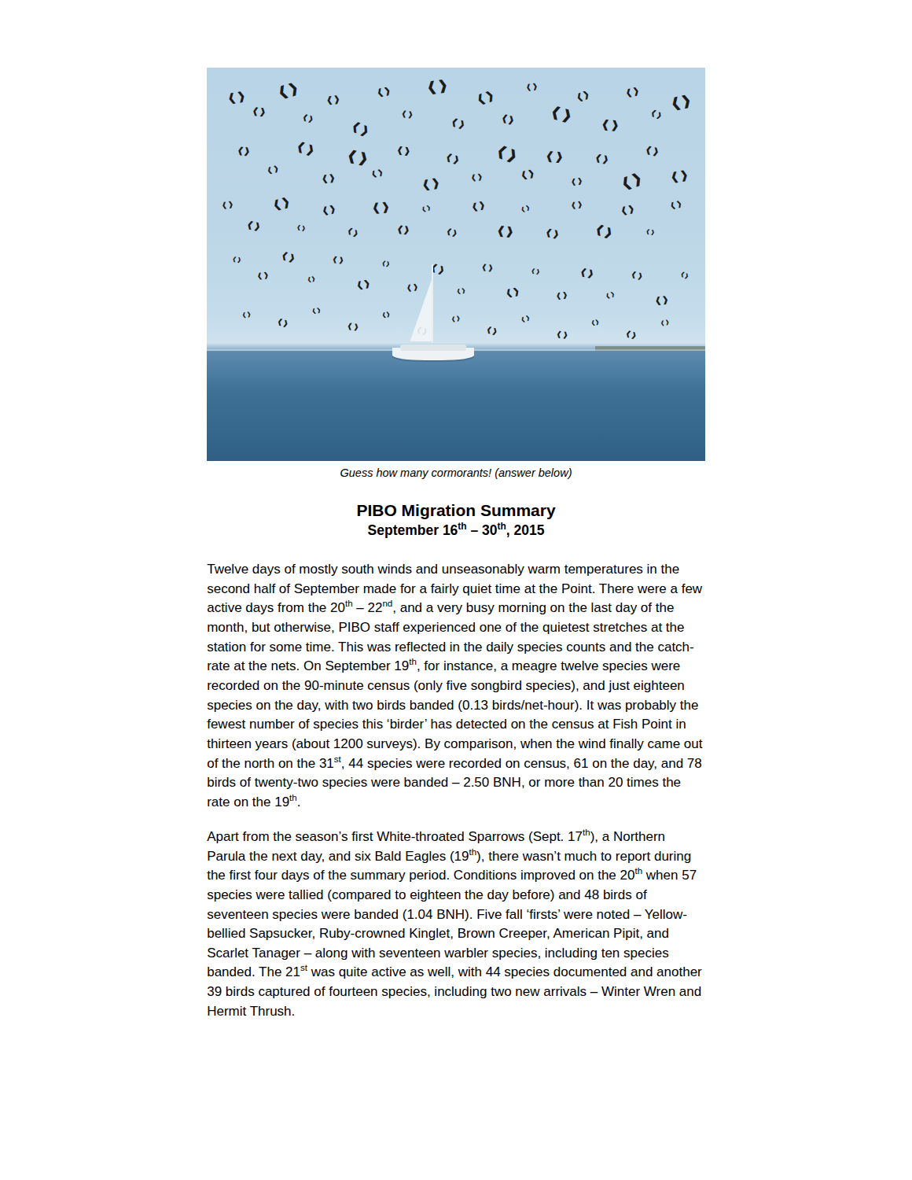❰❱ ❰❱ ❰❱ ❰❱ ❰❱ ❰❱ ❰❱ ❰❱ ❰❱ ❰❱ ❰❱ ❰❱ ❰❱ ❰❱ ❰❱ ❰❱ ❰❱ ❰❱ ❰❱ ❰❱ ❰❱ ❰❱ ❰❱ ❰❱ ❰❱ ❰❱ ❰❱ ❰❱ ❰❱ ❰❱ ❰❱ ❰❱ ❰❱ ❰❱ ❰❱ ❰❱ ❰❱ ❰❱ ❰❱ ❰❱ ❰❱ ❰❱ ❰❱ ❰❱ ❰❱ ❰❱ ❰❱ ❰❱ ❰❱ ❰❱ ❰❱ ❰❱ ❰❱ ❰❱ ❰❱ ❰❱ ❰❱ ❰❱ ❰❱ ❰❱ ❰❱ ❰❱ ❰❱ ❰❱ ❰❱ ❰❱ ❰❱ ❰❱ ❰❱ ❰❱ ❰❱ ❰❱ ❰❱ ❰❱ ❰❱ ❰❱ ❰❱ ❰❱ ❰❱ ❰❱ ❰❱ ❰❱ ❰❱ ❰❱ ❰❱ ❰❱ ❰❱ ❰❱
Guess how many cormorants! (answer below)
PIBO Migration Summary
September 16th – 30th, 2015
Twelve days of mostly south winds and unseasonably warm temperatures in the second half of September made for a fairly quiet time at the Point. There were a few active days from the 20th – 22nd, and a very busy morning on the last day of the month, but otherwise, PIBO staff experienced one of the quietest stretches at the station for some time. This was reflected in the daily species counts and the catch-rate at the nets. On September 19th, for instance, a meagre twelve species were recorded on the 90-minute census (only five songbird species), and just eighteen species on the day, with two birds banded (0.13 birds/net-hour). It was probably the fewest number of species this ‘birder’ has detected on the census at Fish Point in thirteen years (about 1200 surveys). By comparison, when the wind finally came out of the north on the 31st, 44 species were recorded on census, 61 on the day, and 78 birds of twenty-two species were banded – 2.50 BNH, or more than 20 times the rate on the 19th.
Apart from the season’s first White-throated Sparrows (Sept. 17th), a Northern Parula the next day, and six Bald Eagles (19th), there wasn’t much to report during the first four days of the summary period. Conditions improved on the 20th when 57 species were tallied (compared to eighteen the day before) and 48 birds of seventeen species were banded (1.04 BNH). Five fall ‘firsts’ were noted – Yellow-bellied Sapsucker, Ruby-crowned Kinglet, Brown Creeper, American Pipit, and Scarlet Tanager – along with seventeen warbler species, including ten species banded. The 21st was quite active as well, with 44 species documented and another 39 birds captured of fourteen species, including two new arrivals – Winter Wren and Hermit Thrush.